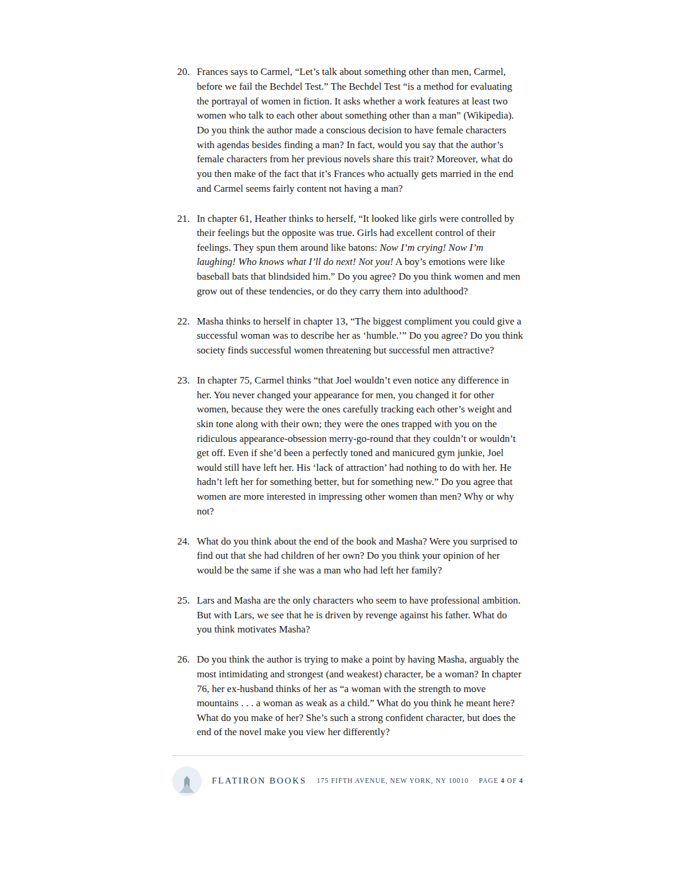20. Frances says to Carmel, “Let’s talk about something other than men, Carmel, before we fail the Bechdel Test.” The Bechdel Test “is a method for evaluating the portrayal of women in fiction. It asks whether a work features at least two women who talk to each other about something other than a man” (Wikipedia). Do you think the author made a conscious decision to have female characters with agendas besides finding a man? In fact, would you say that the author’s female characters from her previous novels share this trait? Moreover, what do you then make of the fact that it’s Frances who actually gets married in the end and Carmel seems fairly content not having a man?
21. In chapter 61, Heather thinks to herself, “It looked like girls were controlled by their feelings but the opposite was true. Girls had excellent control of their feelings. They spun them around like batons: Now I’m crying! Now I’m laughing! Who knows what I’ll do next! Not you! A boy’s emotions were like baseball bats that blindsided him.” Do you agree? Do you think women and men grow out of these tendencies, or do they carry them into adulthood?
22. Masha thinks to herself in chapter 13, “The biggest compliment you could give a successful woman was to describe her as ‘humble.’” Do you agree? Do you think society finds successful women threatening but successful men attractive?
23. In chapter 75, Carmel thinks “that Joel wouldn’t even notice any difference in her. You never changed your appearance for men, you changed it for other women, because they were the ones carefully tracking each other’s weight and skin tone along with their own; they were the ones trapped with you on the ridiculous appearance-obsession merry-go-round that they couldn’t or wouldn’t get off. Even if she’d been a perfectly toned and manicured gym junkie, Joel would still have left her. His ‘lack of attraction’ had nothing to do with her. He hadn’t left her for something better, but for something new.” Do you agree that women are more interested in impressing other women than men? Why or why not?
24. What do you think about the end of the book and Masha? Were you surprised to find out that she had children of her own? Do you think your opinion of her would be the same if she was a man who had left her family?
25. Lars and Masha are the only characters who seem to have professional ambition. But with Lars, we see that he is driven by revenge against his father. What do you think motivates Masha?
26. Do you think the author is trying to make a point by having Masha, arguably the most intimidating and strongest (and weakest) character, be a woman? In chapter 76, her ex-husband thinks of her as “a woman with the strength to move mountains . . . a woman as weak as a child.” What do you think he meant here? What do you make of her? She’s such a strong confident character, but does the end of the novel make you view her differently?
Flatiron Books
175 Fifth Avenue, New York, NY 10010
Page 4 of 4